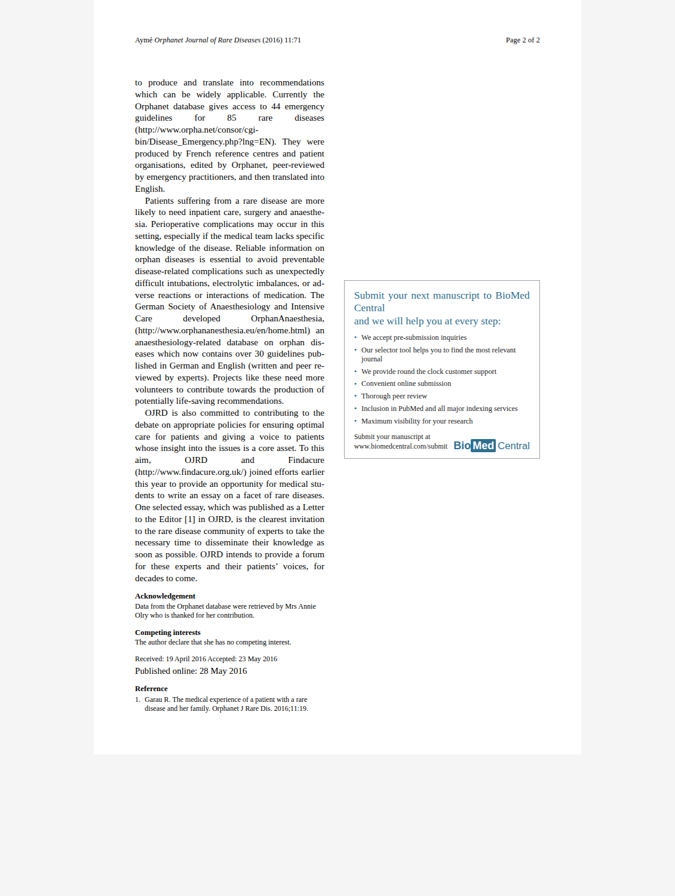Aymé Orphanet Journal of Rare Diseases (2016) 11:71
Page 2 of 2
to produce and translate into recommendations which can be widely applicable. Currently the Orphanet database gives access to 44 emergency guidelines for 85 rare diseases (http://www.orpha.net/consor/cgi-bin/Disease_Emergency.php?lng=EN). They were produced by French reference centres and patient organisations, edited by Orphanet, peer-reviewed by emergency practitioners, and then translated into English.
Patients suffering from a rare disease are more likely to need inpatient care, surgery and anaesthesia. Perioperative complications may occur in this setting, especially if the medical team lacks specific knowledge of the disease. Reliable information on orphan diseases is essential to avoid preventable disease-related complications such as unexpectedly difficult intubations, electrolytic imbalances, or adverse reactions or interactions of medication. The German Society of Anaesthesiology and Intensive Care developed OrphanAnaesthesia, (http://www.orphananesthesia.eu/en/home.html) an anaesthesiology-related database on orphan diseases which now contains over 30 guidelines published in German and English (written and peer reviewed by experts). Projects like these need more volunteers to contribute towards the production of potentially life-saving recommendations.
OJRD is also committed to contributing to the debate on appropriate policies for ensuring optimal care for patients and giving a voice to patients whose insight into the issues is a core asset. To this aim, OJRD and Findacure (http://www.findacure.org.uk/) joined efforts earlier this year to provide an opportunity for medical students to write an essay on a facet of rare diseases. One selected essay, which was published as a Letter to the Editor [1] in OJRD, is the clearest invitation to the rare disease community of experts to take the necessary time to disseminate their knowledge as soon as possible. OJRD intends to provide a forum for these experts and their patients’ voices, for decades to come.
Acknowledgement
Data from the Orphanet database were retrieved by Mrs Annie Olry who is thanked for her contribution.
Competing interests
The author declare that she has no competing interest.
Received: 19 April 2016 Accepted: 23 May 2016
Published online: 28 May 2016
Reference
Garau R. The medical experience of a patient with a rare disease and her family. Orphanet J Rare Dis. 2016;11:19.
Submit your next manuscript to BioMed Central
and we will help you at every step:
We accept pre-submission inquiries
Our selector tool helps you to find the most relevant journal
We provide round the clock customer support
Convenient online submission
Thorough peer review
Inclusion in PubMed and all major indexing services
Maximum visibility for your research
Submit your manuscript at
www.biomedcentral.com/submit
Bio Med Central